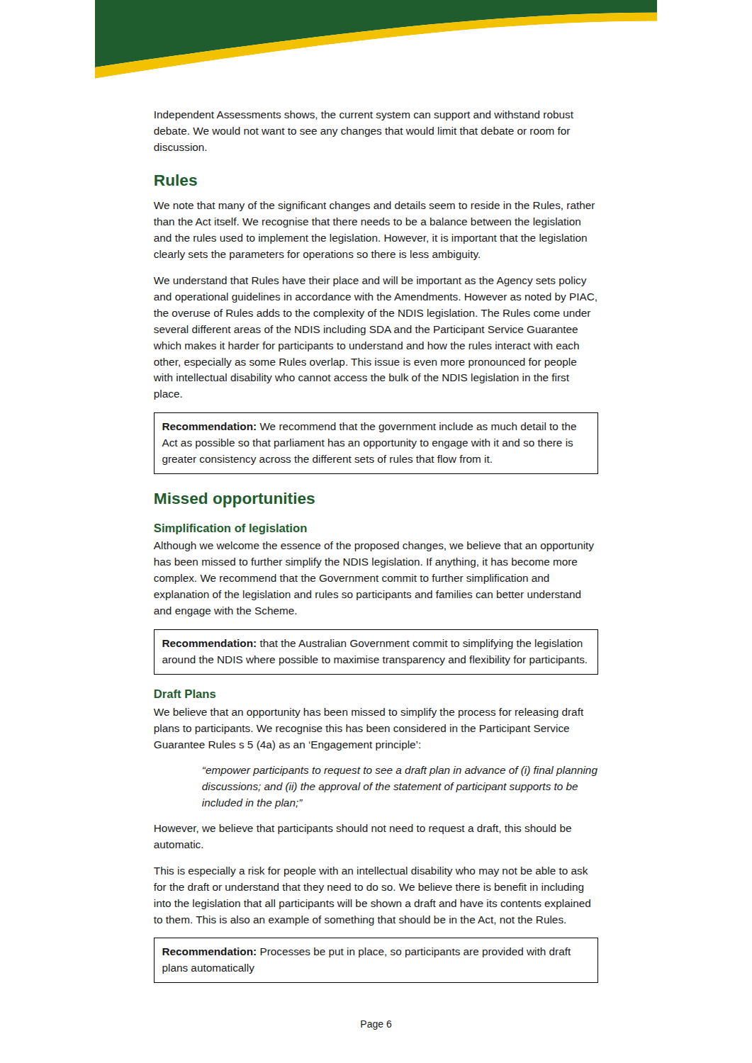Independent Assessments shows, the current system can support and withstand robust debate. We would not want to see any changes that would limit that debate or room for discussion.
Rules
We note that many of the significant changes and details seem to reside in the Rules, rather than the Act itself. We recognise that there needs to be a balance between the legislation and the rules used to implement the legislation. However, it is important that the legislation clearly sets the parameters for operations so there is less ambiguity.
We understand that Rules have their place and will be important as the Agency sets policy and operational guidelines in accordance with the Amendments. However as noted by PIAC, the overuse of Rules adds to the complexity of the NDIS legislation. The Rules come under several different areas of the NDIS including SDA and the Participant Service Guarantee which makes it harder for participants to understand and how the rules interact with each other, especially as some Rules overlap. This issue is even more pronounced for people with intellectual disability who cannot access the bulk of the NDIS legislation in the first place.
Recommendation: We recommend that the government include as much detail to the Act as possible so that parliament has an opportunity to engage with it and so there is greater consistency across the different sets of rules that flow from it.
Missed opportunities
Simplification of legislation
Although we welcome the essence of the proposed changes, we believe that an opportunity has been missed to further simplify the NDIS legislation. If anything, it has become more complex. We recommend that the Government commit to further simplification and explanation of the legislation and rules so participants and families can better understand and engage with the Scheme.
Recommendation: that the Australian Government commit to simplifying the legislation around the NDIS where possible to maximise transparency and flexibility for participants.
Draft Plans
We believe that an opportunity has been missed to simplify the process for releasing draft plans to participants. We recognise this has been considered in the Participant Service Guarantee Rules s 5 (4a) as an ‘Engagement principle’:
“empower participants to request to see a draft plan in advance of (i) final planning discussions; and (ii) the approval of the statement of participant supports to be included in the plan;”
However, we believe that participants should not need to request a draft, this should be automatic.
This is especially a risk for people with an intellectual disability who may not be able to ask for the draft or understand that they need to do so. We believe there is benefit in including into the legislation that all participants will be shown a draft and have its contents explained to them. This is also an example of something that should be in the Act, not the Rules.
Recommendation: Processes be put in place, so participants are provided with draft plans automatically
Page 6